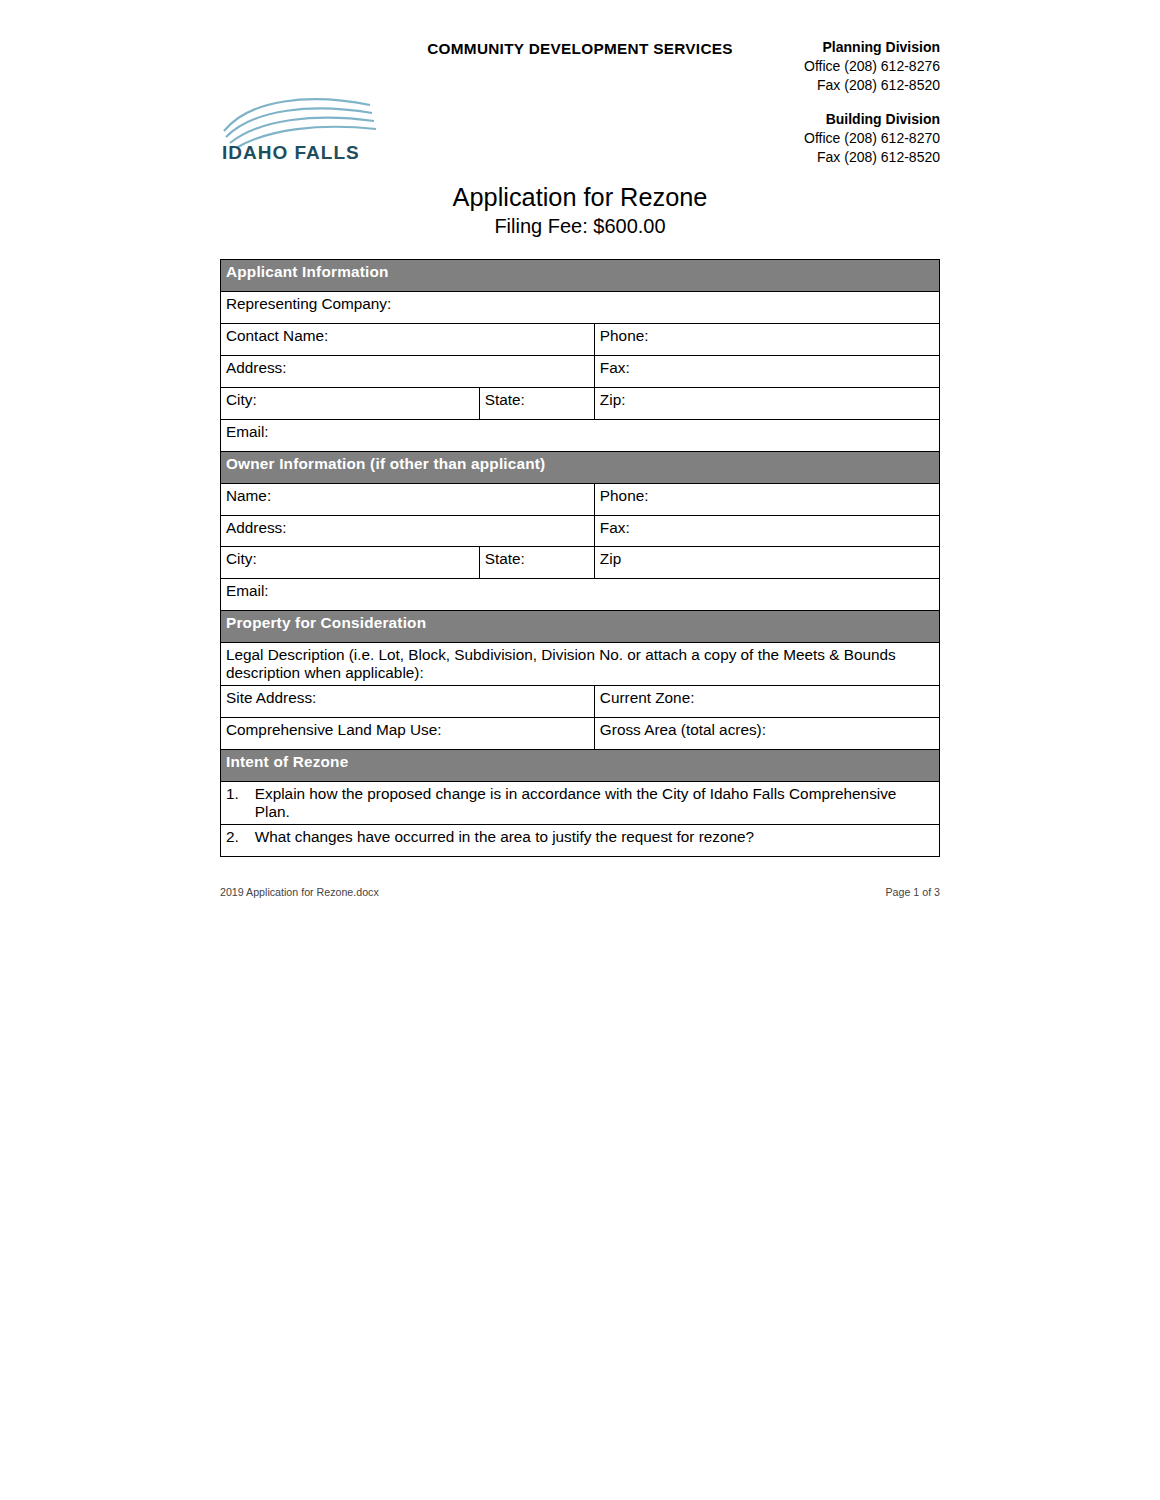COMMUNITY DEVELOPMENT SERVICES
Planning Division
Office (208) 612-8276
Fax (208) 612-8520
Building Division
Office (208) 612-8270
Fax (208) 612-8520
IDAHO FALLS
Application for Rezone
Filing Fee: $600.00
| Applicant Information |
| --- |
| Representing Company: |
| Contact Name: | Phone: |
| Address: | Fax: |
| City: | State: | Zip: |
| Email: |
| Owner Information (if other than applicant) |
| Name: | Phone: |
| Address: | Fax: |
| City: | State: | Zip |
| Email: |
| Property for Consideration |
| Legal Description (i.e. Lot, Block, Subdivision, Division No. or attach a copy of the Meets & Bounds description when applicable): |
| Site Address: | Current Zone: |
| Comprehensive Land Map Use: | Gross Area (total acres): |
| Intent of Rezone |
| 1. Explain how the proposed change is in accordance with the City of Idaho Falls Comprehensive Plan. |
| 2. What changes have occurred in the area to justify the request for rezone? |
2019 Application for Rezone.docx Page 1 of 3